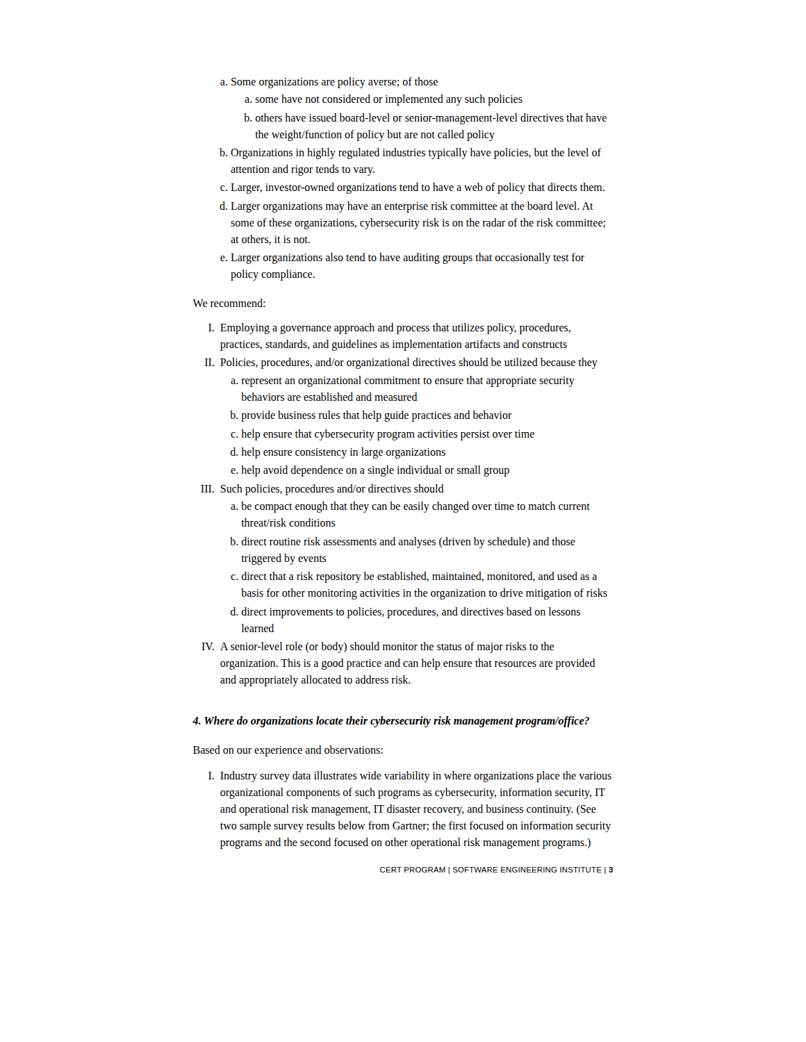Some organizations are policy averse; of those
some have not considered or implemented any such policies
others have issued board-level or senior-management-level directives that have the weight/function of policy but are not called policy
Organizations in highly regulated industries typically have policies, but the level of attention and rigor tends to vary.
Larger, investor-owned organizations tend to have a web of policy that directs them.
Larger organizations may have an enterprise risk committee at the board level. At some of these organizations, cybersecurity risk is on the radar of the risk committee; at others, it is not.
Larger organizations also tend to have auditing groups that occasionally test for policy compliance.
We recommend:
Employing a governance approach and process that utilizes policy, procedures, practices, standards, and guidelines as implementation artifacts and constructs
Policies, procedures, and/or organizational directives should be utilized because they
represent an organizational commitment to ensure that appropriate security behaviors are established and measured
provide business rules that help guide practices and behavior
help ensure that cybersecurity program activities persist over time
help ensure consistency in large organizations
help avoid dependence on a single individual or small group
Such policies, procedures and/or directives should
be compact enough that they can be easily changed over time to match current threat/risk conditions
direct routine risk assessments and analyses (driven by schedule) and those triggered by events
direct that a risk repository be established, maintained, monitored, and used as a basis for other monitoring activities in the organization to drive mitigation of risks
direct improvements to policies, procedures, and directives based on lessons learned
A senior-level role (or body) should monitor the status of major risks to the organization. This is a good practice and can help ensure that resources are provided and appropriately allocated to address risk.
4. Where do organizations locate their cybersecurity risk management program/office?
Based on our experience and observations:
Industry survey data illustrates wide variability in where organizations place the various organizational components of such programs as cybersecurity, information security, IT and operational risk management, IT disaster recovery, and business continuity. (See two sample survey results below from Gartner; the first focused on information security programs and the second focused on other operational risk management programs.)
CERT PROGRAM | SOFTWARE ENGINEERING INSTITUTE | 3